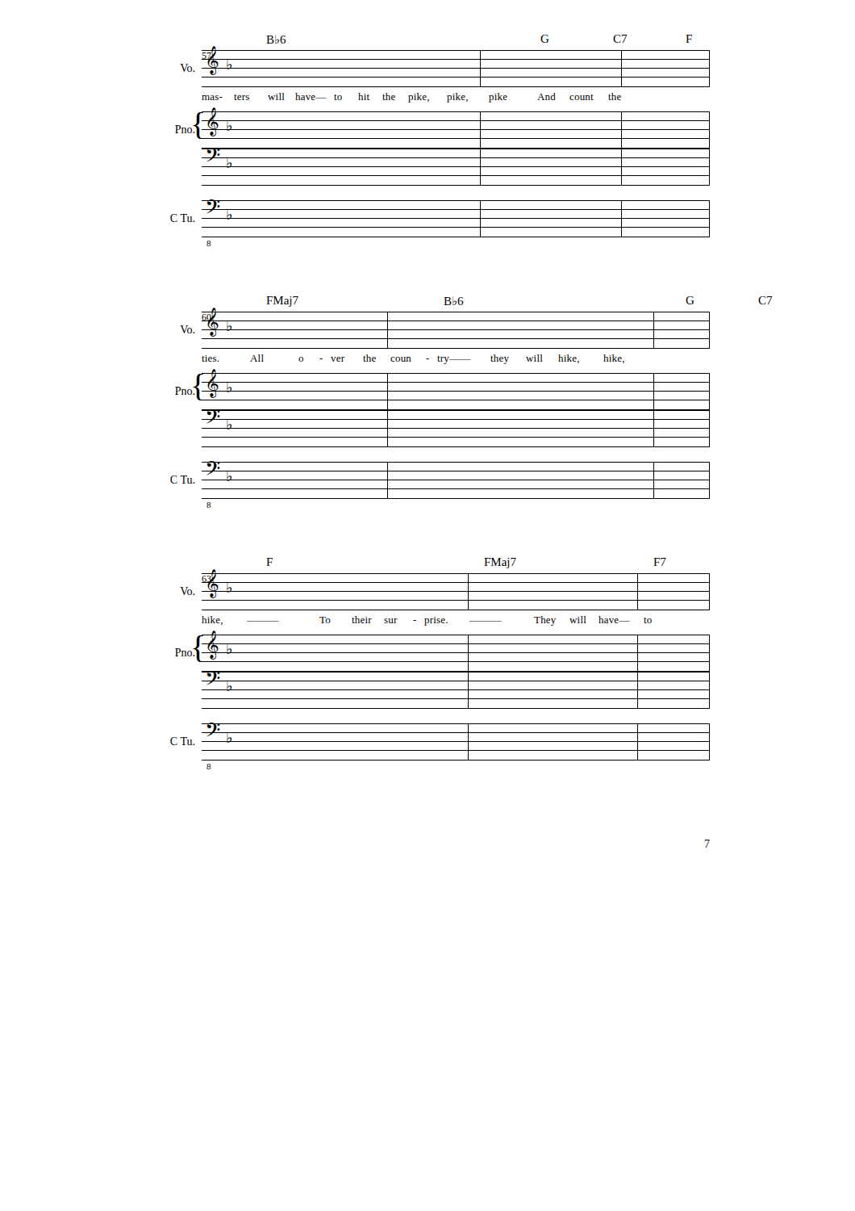B♭6 G C7 F
57
Vo.
𝄞 ♭
mas-ters will have—to hit the pike, pike, pike And count the
{
Pno.
𝄞 ♭
𝄢 ♭
C Tu.
𝄢 ♭ 8
FMaj7 B♭6 G C7
60
Vo.
𝄞 ♭
ties. All o-ver the coun-try——they will hike, hike,
{
Pno.
𝄞 ♭
𝄢 ♭
C Tu.
𝄢 ♭ 8
F FMaj7 F7
63
Vo.
𝄞 ♭
hike,———To their sur-prise.———They will have—to
{
Pno.
𝄞 ♭
𝄢 ♭
C Tu.
𝄢 ♭ 8
7